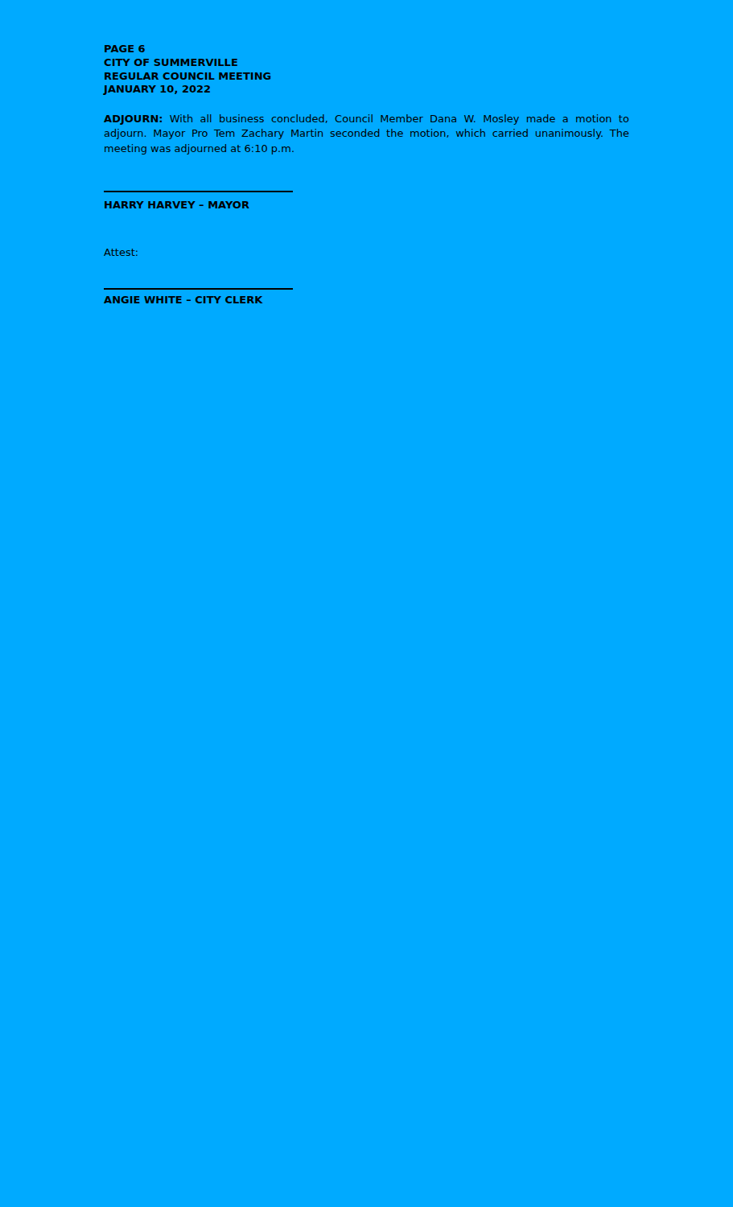PAGE 6
CITY OF SUMMERVILLE
REGULAR COUNCIL MEETING
JANUARY 10, 2022
ADJOURN: With all business concluded, Council Member Dana W. Mosley made a motion to adjourn. Mayor Pro Tem Zachary Martin seconded the motion, which carried unanimously. The meeting was adjourned at 6:10 p.m.
HARRY HARVEY – MAYOR
Attest:
ANGIE WHITE – CITY CLERK